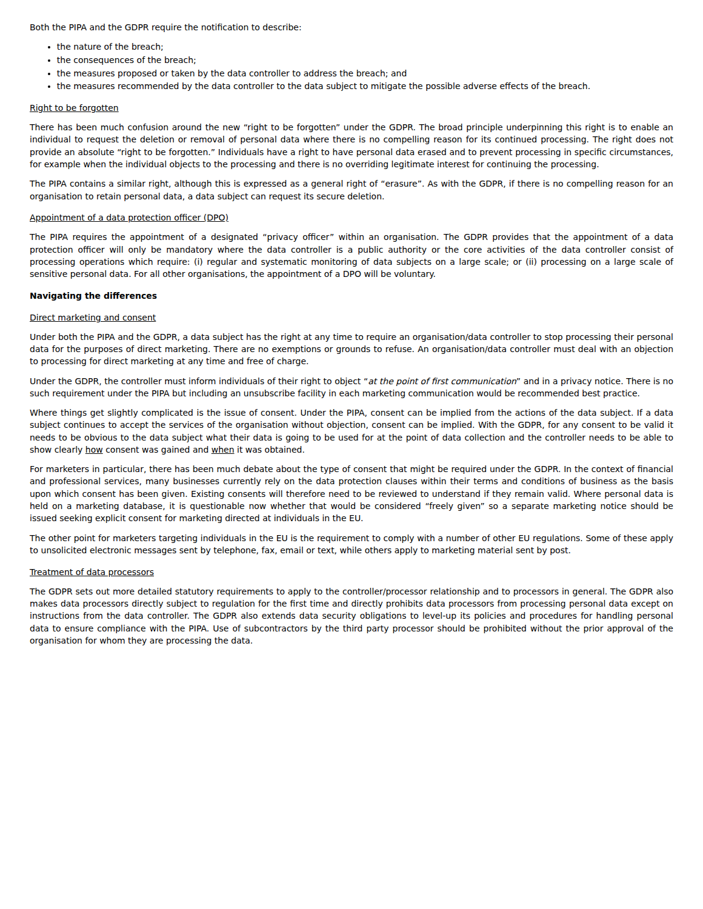Both the PIPA and the GDPR require the notification to describe:
the nature of the breach;
the consequences of the breach;
the measures proposed or taken by the data controller to address the breach; and
the measures recommended by the data controller to the data subject to mitigate the possible adverse effects of the breach.
Right to be forgotten
There has been much confusion around the new “right to be forgotten” under the GDPR. The broad principle underpinning this right is to enable an individual to request the deletion or removal of personal data where there is no compelling reason for its continued processing. The right does not provide an absolute “right to be forgotten.” Individuals have a right to have personal data erased and to prevent processing in specific circumstances, for example when the individual objects to the processing and there is no overriding legitimate interest for continuing the processing.
The PIPA contains a similar right, although this is expressed as a general right of “erasure”. As with the GDPR, if there is no compelling reason for an organisation to retain personal data, a data subject can request its secure deletion.
Appointment of a data protection officer (DPO)
The PIPA requires the appointment of a designated “privacy officer” within an organisation. The GDPR provides that the appointment of a data protection officer will only be mandatory where the data controller is a public authority or the core activities of the data controller consist of processing operations which require: (i) regular and systematic monitoring of data subjects on a large scale; or (ii) processing on a large scale of sensitive personal data. For all other organisations, the appointment of a DPO will be voluntary.
Navigating the differences
Direct marketing and consent
Under both the PIPA and the GDPR, a data subject has the right at any time to require an organisation/data controller to stop processing their personal data for the purposes of direct marketing. There are no exemptions or grounds to refuse. An organisation/data controller must deal with an objection to processing for direct marketing at any time and free of charge.
Under the GDPR, the controller must inform individuals of their right to object “at the point of first communication” and in a privacy notice. There is no such requirement under the PIPA but including an unsubscribe facility in each marketing communication would be recommended best practice.
Where things get slightly complicated is the issue of consent. Under the PIPA, consent can be implied from the actions of the data subject. If a data subject continues to accept the services of the organisation without objection, consent can be implied. With the GDPR, for any consent to be valid it needs to be obvious to the data subject what their data is going to be used for at the point of data collection and the controller needs to be able to show clearly how consent was gained and when it was obtained.
For marketers in particular, there has been much debate about the type of consent that might be required under the GDPR. In the context of financial and professional services, many businesses currently rely on the data protection clauses within their terms and conditions of business as the basis upon which consent has been given. Existing consents will therefore need to be reviewed to understand if they remain valid. Where personal data is held on a marketing database, it is questionable now whether that would be considered “freely given” so a separate marketing notice should be issued seeking explicit consent for marketing directed at individuals in the EU.
The other point for marketers targeting individuals in the EU is the requirement to comply with a number of other EU regulations. Some of these apply to unsolicited electronic messages sent by telephone, fax, email or text, while others apply to marketing material sent by post.
Treatment of data processors
The GDPR sets out more detailed statutory requirements to apply to the controller/processor relationship and to processors in general. The GDPR also makes data processors directly subject to regulation for the first time and directly prohibits data processors from processing personal data except on instructions from the data controller. The GDPR also extends data security obligations to level-up its policies and procedures for handling personal data to ensure compliance with the PIPA. Use of subcontractors by the third party processor should be prohibited without the prior approval of the organisation for whom they are processing the data.